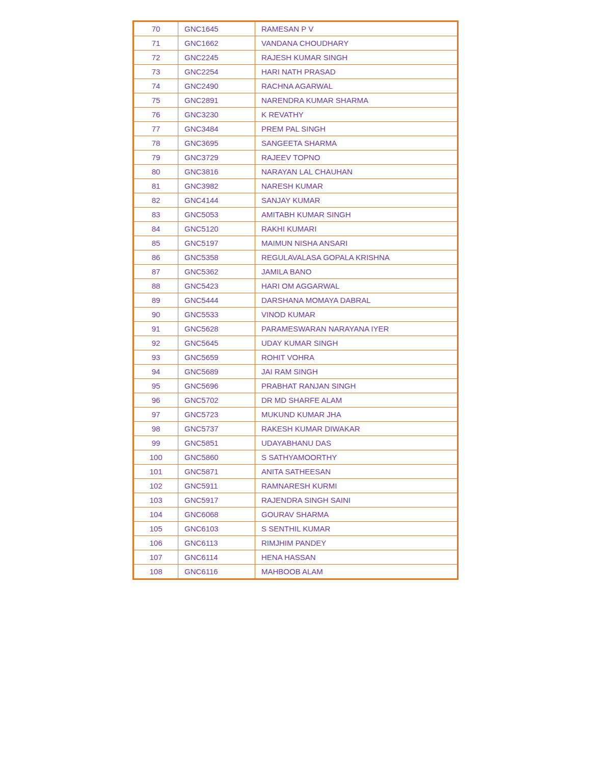| 70 | GNC1645 | RAMESAN P V |
| 71 | GNC1662 | VANDANA CHOUDHARY |
| 72 | GNC2245 | RAJESH KUMAR SINGH |
| 73 | GNC2254 | HARI NATH PRASAD |
| 74 | GNC2490 | RACHNA AGARWAL |
| 75 | GNC2891 | NARENDRA KUMAR SHARMA |
| 76 | GNC3230 | K REVATHY |
| 77 | GNC3484 | PREM PAL SINGH |
| 78 | GNC3695 | SANGEETA SHARMA |
| 79 | GNC3729 | RAJEEV TOPNO |
| 80 | GNC3816 | NARAYAN LAL CHAUHAN |
| 81 | GNC3982 | NARESH KUMAR |
| 82 | GNC4144 | SANJAY KUMAR |
| 83 | GNC5053 | AMITABH KUMAR SINGH |
| 84 | GNC5120 | RAKHI KUMARI |
| 85 | GNC5197 | MAIMUN NISHA ANSARI |
| 86 | GNC5358 | REGULAVALASA GOPALA KRISHNA |
| 87 | GNC5362 | JAMILA BANO |
| 88 | GNC5423 | HARI OM AGGARWAL |
| 89 | GNC5444 | DARSHANA MOMAYA DABRAL |
| 90 | GNC5533 | VINOD KUMAR |
| 91 | GNC5628 | PARAMESWARAN NARAYANA IYER |
| 92 | GNC5645 | UDAY KUMAR SINGH |
| 93 | GNC5659 | ROHIT VOHRA |
| 94 | GNC5689 | JAI RAM SINGH |
| 95 | GNC5696 | PRABHAT RANJAN SINGH |
| 96 | GNC5702 | DR MD SHARFE ALAM |
| 97 | GNC5723 | MUKUND KUMAR JHA |
| 98 | GNC5737 | RAKESH KUMAR DIWAKAR |
| 99 | GNC5851 | UDAYABHANU DAS |
| 100 | GNC5860 | S SATHYAMOORTHY |
| 101 | GNC5871 | ANITA SATHEESAN |
| 102 | GNC5911 | RAMNARESH KURMI |
| 103 | GNC5917 | RAJENDRA SINGH SAINI |
| 104 | GNC6068 | GOURAV SHARMA |
| 105 | GNC6103 | S SENTHIL KUMAR |
| 106 | GNC6113 | RIMJHIM PANDEY |
| 107 | GNC6114 | HENA HASSAN |
| 108 | GNC6116 | MAHBOOB ALAM |